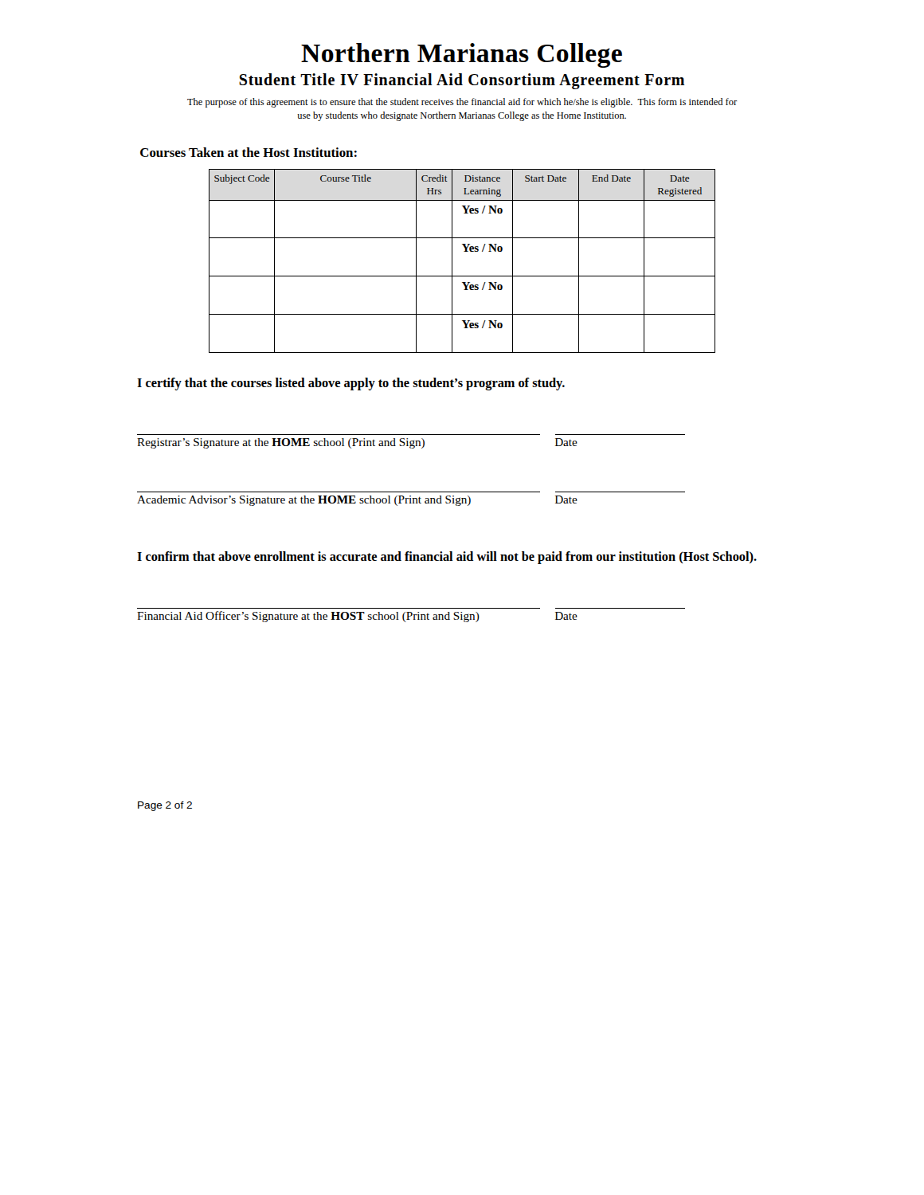Northern Marianas College
Student Title IV Financial Aid Consortium Agreement Form
The purpose of this agreement is to ensure that the student receives the financial aid for which he/she is eligible. This form is intended for use by students who designate Northern Marianas College as the Home Institution.
Courses Taken at the Host Institution:
| Subject Code | Course Title | Credit Hrs | Distance Learning | Start Date | End Date | Date Registered |
| --- | --- | --- | --- | --- | --- | --- |
| | | | Yes / No | | | |
| | | | Yes / No | | | |
| | | | Yes / No | | | |
| | | | Yes / No | | | |
I certify that the courses listed above apply to the student’s program of study.
Registrar’s Signature at the HOME school (Print and Sign)
Date
Academic Advisor’s Signature at the HOME school (Print and Sign)
Date
I confirm that above enrollment is accurate and financial aid will not be paid from our institution (Host School).
Financial Aid Officer’s Signature at the HOST school (Print and Sign)
Date
Page 2 of 2